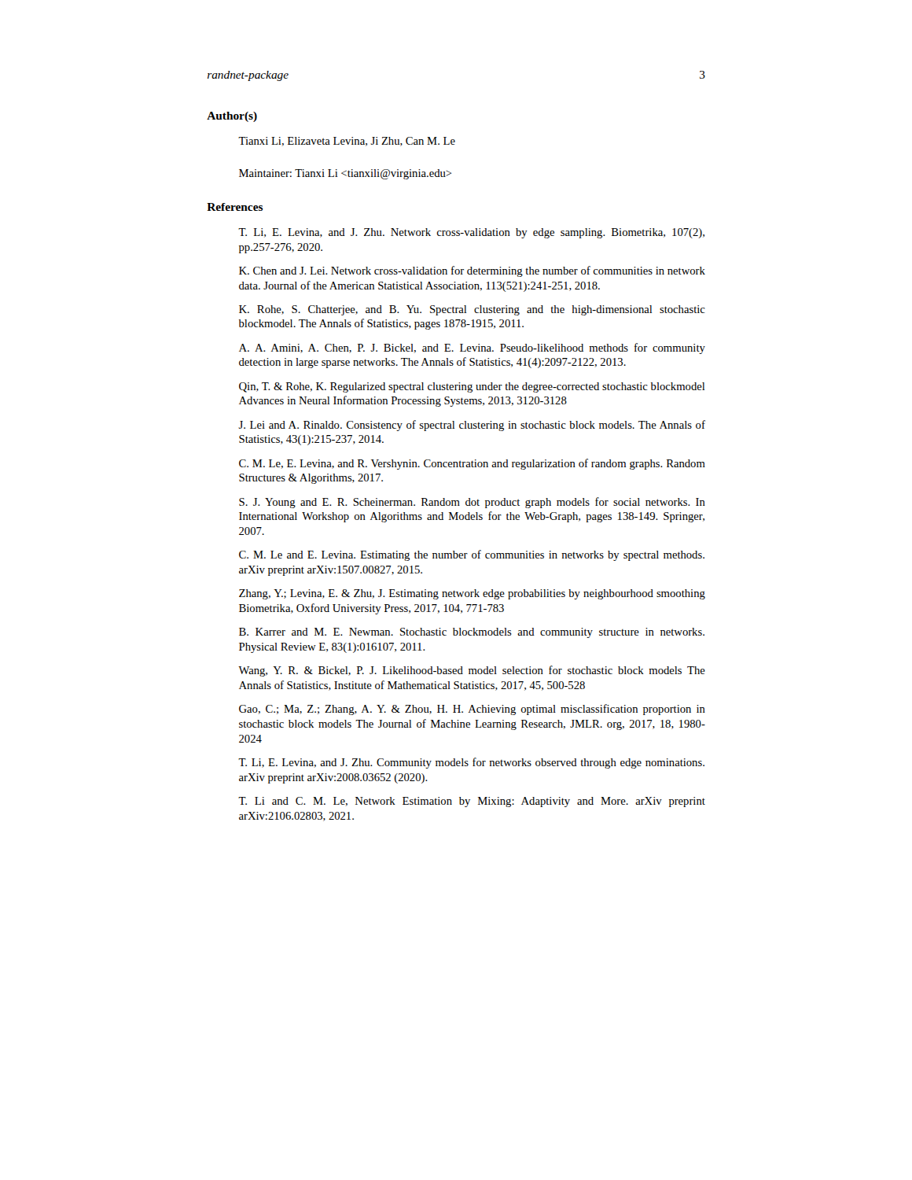randnet-package 3
Author(s)
Tianxi Li, Elizaveta Levina, Ji Zhu, Can M. Le
Maintainer: Tianxi Li <tianxili@virginia.edu>
References
T. Li, E. Levina, and J. Zhu. Network cross-validation by edge sampling. Biometrika, 107(2), pp.257-276, 2020.
K. Chen and J. Lei. Network cross-validation for determining the number of communities in network data. Journal of the American Statistical Association, 113(521):241-251, 2018.
K. Rohe, S. Chatterjee, and B. Yu. Spectral clustering and the high-dimensional stochastic blockmodel. The Annals of Statistics, pages 1878-1915, 2011.
A. A. Amini, A. Chen, P. J. Bickel, and E. Levina. Pseudo-likelihood methods for community detection in large sparse networks. The Annals of Statistics, 41(4):2097-2122, 2013.
Qin, T. & Rohe, K. Regularized spectral clustering under the degree-corrected stochastic blockmodel Advances in Neural Information Processing Systems, 2013, 3120-3128
J. Lei and A. Rinaldo. Consistency of spectral clustering in stochastic block models. The Annals of Statistics, 43(1):215-237, 2014.
C. M. Le, E. Levina, and R. Vershynin. Concentration and regularization of random graphs. Random Structures & Algorithms, 2017.
S. J. Young and E. R. Scheinerman. Random dot product graph models for social networks. In International Workshop on Algorithms and Models for the Web-Graph, pages 138-149. Springer, 2007.
C. M. Le and E. Levina. Estimating the number of communities in networks by spectral methods. arXiv preprint arXiv:1507.00827, 2015.
Zhang, Y.; Levina, E. & Zhu, J. Estimating network edge probabilities by neighbourhood smoothing Biometrika, Oxford University Press, 2017, 104, 771-783
B. Karrer and M. E. Newman. Stochastic blockmodels and community structure in networks. Physical Review E, 83(1):016107, 2011.
Wang, Y. R. & Bickel, P. J. Likelihood-based model selection for stochastic block models The Annals of Statistics, Institute of Mathematical Statistics, 2017, 45, 500-528
Gao, C.; Ma, Z.; Zhang, A. Y. & Zhou, H. H. Achieving optimal misclassification proportion in stochastic block models The Journal of Machine Learning Research, JMLR. org, 2017, 18, 1980-2024
T. Li, E. Levina, and J. Zhu. Community models for networks observed through edge nominations. arXiv preprint arXiv:2008.03652 (2020).
T. Li and C. M. Le, Network Estimation by Mixing: Adaptivity and More. arXiv preprint arXiv:2106.02803, 2021.